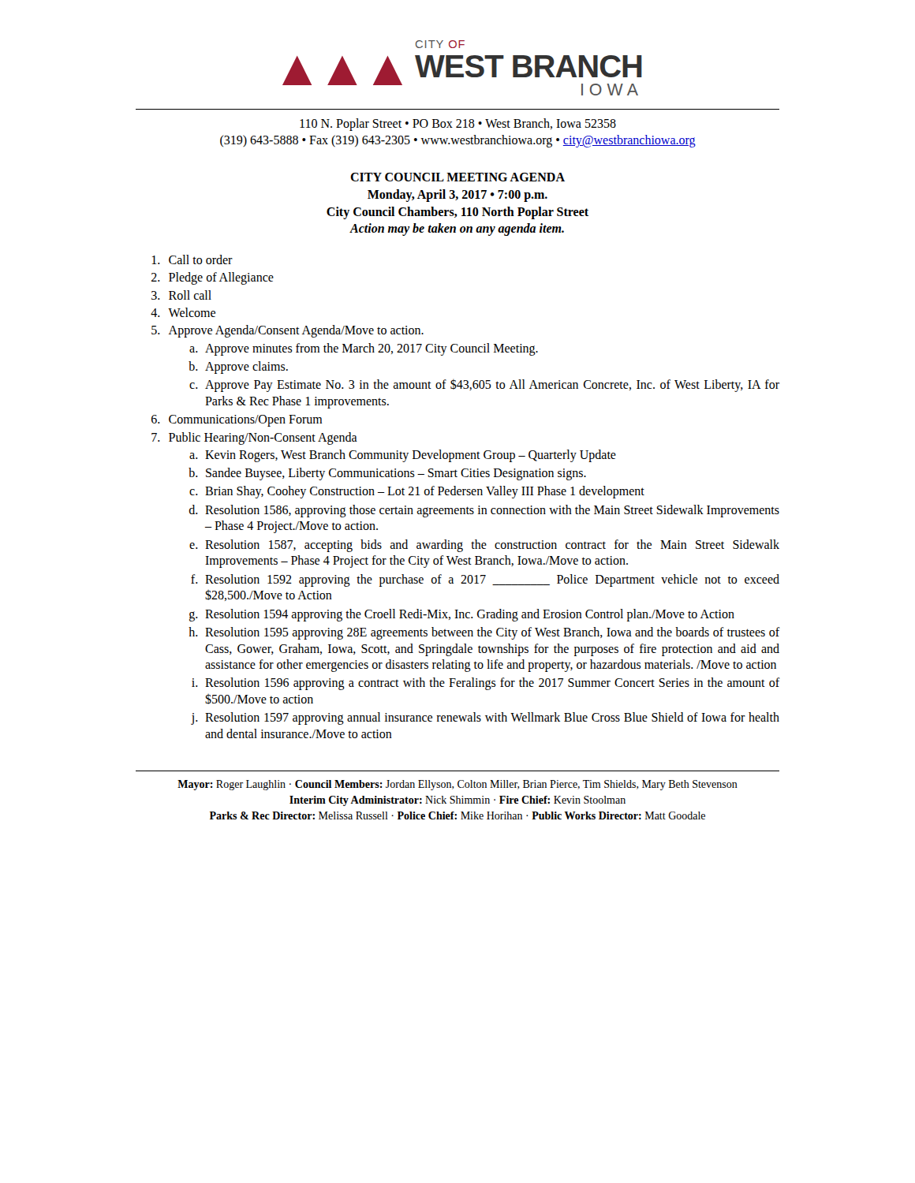| ▲▲▲ | CITY OF WEST BRANCH IOWA |
110 N. Poplar Street • PO Box 218 • West Branch, Iowa 52358
(319) 643-5888 • Fax (319) 643-2305 • www.westbranchiowa.org • city@westbranchiowa.org
CITY COUNCIL MEETING AGENDA
Monday, April 3, 2017 • 7:00 p.m.
City Council Chambers, 110 North Poplar Street
Action may be taken on any agenda item.
Call to order
Pledge of Allegiance
Roll call
Welcome
Approve Agenda/Consent Agenda/Move to action.
Approve minutes from the March 20, 2017 City Council Meeting.
Approve claims.
Approve Pay Estimate No. 3 in the amount of $43,605 to All American Concrete, Inc. of West Liberty, IA for Parks & Rec Phase 1 improvements.
Communications/Open Forum
Public Hearing/Non-Consent Agenda
Kevin Rogers, West Branch Community Development Group – Quarterly Update
Sandee Buysee, Liberty Communications – Smart Cities Designation signs.
Brian Shay, Coohey Construction – Lot 21 of Pedersen Valley III Phase 1 development
Resolution 1586, approving those certain agreements in connection with the Main Street Sidewalk Improvements – Phase 4 Project./Move to action.
Resolution 1587, accepting bids and awarding the construction contract for the Main Street Sidewalk Improvements – Phase 4 Project for the City of West Branch, Iowa./Move to action.
Resolution 1592 approving the purchase of a 2017 _________ Police Department vehicle not to exceed $28,500./Move to Action
Resolution 1594 approving the Croell Redi-Mix, Inc. Grading and Erosion Control plan./Move to Action
Resolution 1595 approving 28E agreements between the City of West Branch, Iowa and the boards of trustees of Cass, Gower, Graham, Iowa, Scott, and Springdale townships for the purposes of fire protection and aid and assistance for other emergencies or disasters relating to life and property, or hazardous materials. /Move to action
Resolution 1596 approving a contract with the Feralings for the 2017 Summer Concert Series in the amount of $500./Move to action
Resolution 1597 approving annual insurance renewals with Wellmark Blue Cross Blue Shield of Iowa for health and dental insurance./Move to action
Mayor: Roger Laughlin · Council Members: Jordan Ellyson, Colton Miller, Brian Pierce, Tim Shields, Mary Beth Stevenson
Interim City Administrator: Nick Shimmin · Fire Chief: Kevin Stoolman
Parks & Rec Director: Melissa Russell · Police Chief: Mike Horihan · Public Works Director: Matt Goodale